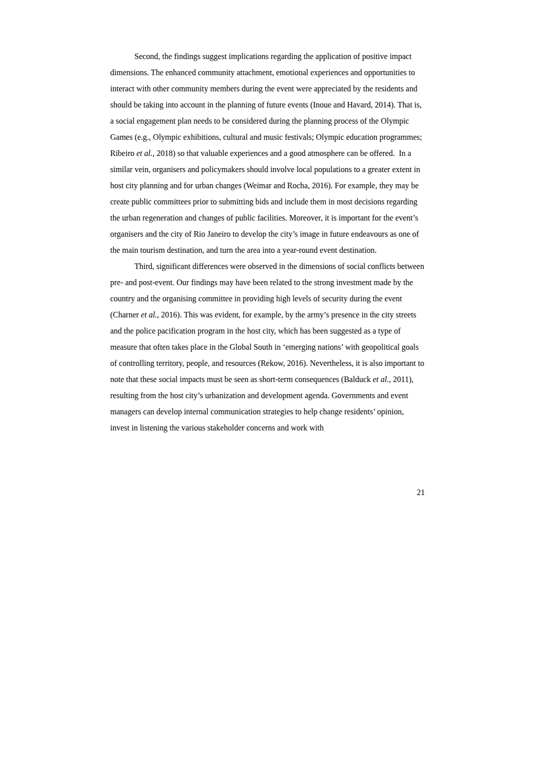Second, the findings suggest implications regarding the application of positive impact dimensions. The enhanced community attachment, emotional experiences and opportunities to interact with other community members during the event were appreciated by the residents and should be taking into account in the planning of future events (Inoue and Havard, 2014). That is, a social engagement plan needs to be considered during the planning process of the Olympic Games (e.g., Olympic exhibitions, cultural and music festivals; Olympic education programmes; Ribeiro et al., 2018) so that valuable experiences and a good atmosphere can be offered. In a similar vein, organisers and policymakers should involve local populations to a greater extent in host city planning and for urban changes (Weimar and Rocha, 2016). For example, they may be create public committees prior to submitting bids and include them in most decisions regarding the urban regeneration and changes of public facilities. Moreover, it is important for the event’s organisers and the city of Rio Janeiro to develop the city’s image in future endeavours as one of the main tourism destination, and turn the area into a year-round event destination.
Third, significant differences were observed in the dimensions of social conflicts between pre- and post-event. Our findings may have been related to the strong investment made by the country and the organising committee in providing high levels of security during the event (Charner et al., 2016). This was evident, for example, by the army’s presence in the city streets and the police pacification program in the host city, which has been suggested as a type of measure that often takes place in the Global South in ‘emerging nations’ with geopolitical goals of controlling territory, people, and resources (Rekow, 2016). Nevertheless, it is also important to note that these social impacts must be seen as short-term consequences (Balduck et al., 2011), resulting from the host city’s urbanization and development agenda. Governments and event managers can develop internal communication strategies to help change residents’ opinion, invest in listening the various stakeholder concerns and work with
21